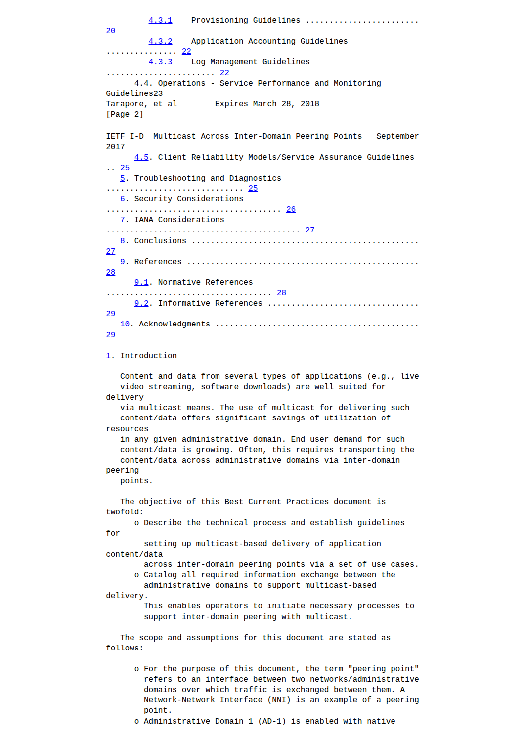4.3.1    Provisioning Guidelines ........................ 20
         4.3.2    Application Accounting Guidelines ............... 22
         4.3.3    Log Management Guidelines ....................... 22
      4.4. Operations - Service Performance and Monitoring Guidelines23
Tarapore, et al        Expires March 28, 2018                 [Page 2]
IETF I-D  Multicast Across Inter-Domain Peering Points   September 2017
      4.5. Client Reliability Models/Service Assurance Guidelines .. 25
   5. Troubleshooting and Diagnostics ............................. 25
   6. Security Considerations ..................................... 26
   7. IANA Considerations ......................................... 27
   8. Conclusions ................................................ 27
   9. References ................................................. 28
      9.1. Normative References ................................... 28
      9.2. Informative References ................................ 29
   10. Acknowledgments ........................................... 29

1. Introduction

   Content and data from several types of applications (e.g., live
   video streaming, software downloads) are well suited for delivery
   via multicast means. The use of multicast for delivering such
   content/data offers significant savings of utilization of resources
   in any given administrative domain. End user demand for such
   content/data is growing. Often, this requires transporting the
   content/data across administrative domains via inter-domain peering
   points.

   The objective of this Best Current Practices document is twofold:
      o Describe the technical process and establish guidelines for
        setting up multicast-based delivery of application content/data
        across inter-domain peering points via a set of use cases.
      o Catalog all required information exchange between the
        administrative domains to support multicast-based delivery.
        This enables operators to initiate necessary processes to
        support inter-domain peering with multicast.

   The scope and assumptions for this document are stated as follows:

      o For the purpose of this document, the term "peering point"
        refers to an interface between two networks/administrative
        domains over which traffic is exchanged between them. A
        Network-Network Interface (NNI) is an example of a peering
        point.
      o Administrative Domain 1 (AD-1) is enabled with native